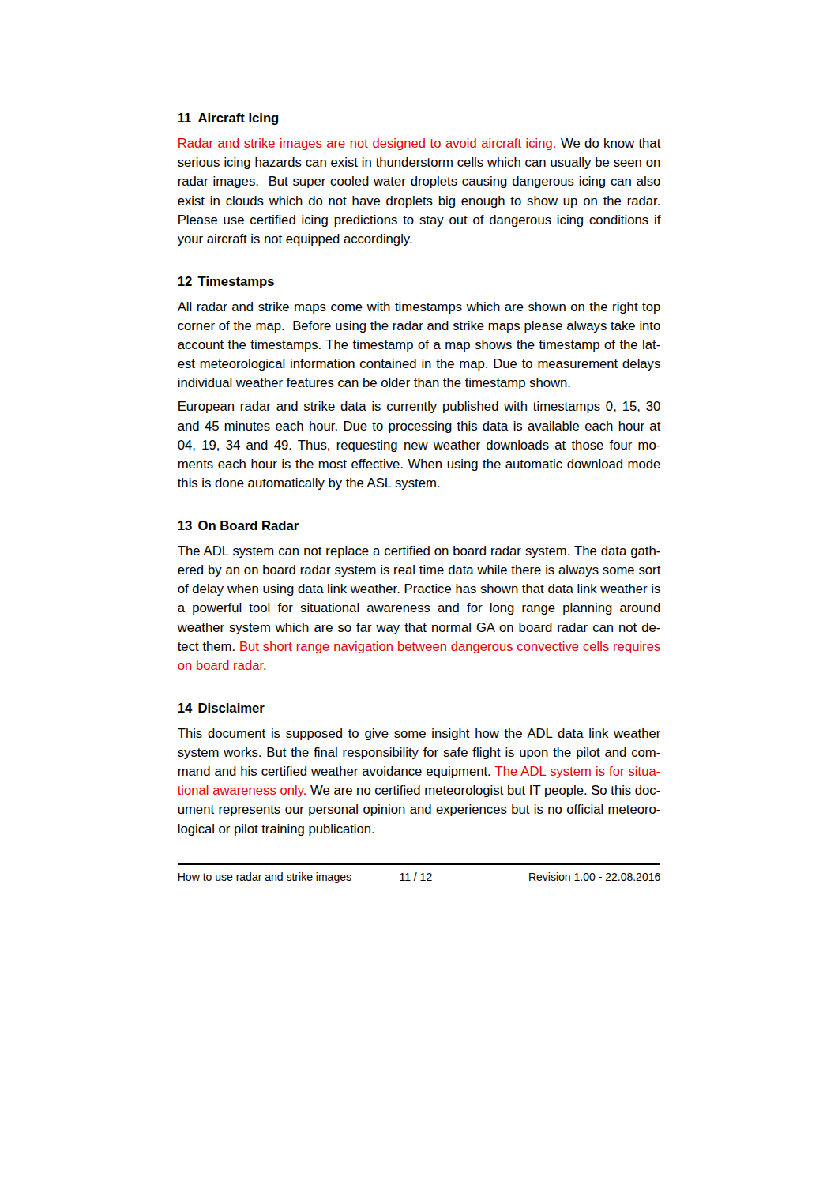11 Aircraft Icing
Radar and strike images are not designed to avoid aircraft icing. We do know that serious icing hazards can exist in thunderstorm cells which can usually be seen on radar images. But super cooled water droplets causing dangerous icing can also exist in clouds which do not have droplets big enough to show up on the radar. Please use certified icing predictions to stay out of dangerous icing conditions if your aircraft is not equipped accordingly.
12 Timestamps
All radar and strike maps come with timestamps which are shown on the right top corner of the map. Before using the radar and strike maps please always take into account the timestamps. The timestamp of a map shows the timestamp of the latest meteorological information contained in the map. Due to measurement delays individual weather features can be older than the timestamp shown.
European radar and strike data is currently published with timestamps 0, 15, 30 and 45 minutes each hour. Due to processing this data is available each hour at 04, 19, 34 and 49. Thus, requesting new weather downloads at those four moments each hour is the most effective. When using the automatic download mode this is done automatically by the ASL system.
13 On Board Radar
The ADL system can not replace a certified on board radar system. The data gathered by an on board radar system is real time data while there is always some sort of delay when using data link weather. Practice has shown that data link weather is a powerful tool for situational awareness and for long range planning around weather system which are so far way that normal GA on board radar can not detect them. But short range navigation between dangerous convective cells requires on board radar.
14 Disclaimer
This document is supposed to give some insight how the ADL data link weather system works. But the final responsibility for safe flight is upon the pilot and command and his certified weather avoidance equipment. The ADL system is for situational awareness only. We are no certified meteorologist but IT people. So this document represents our personal opinion and experiences but is no official meteorological or pilot training publication.
How to use radar and strike images
11 / 12
Revision 1.00 - 22.08.2016